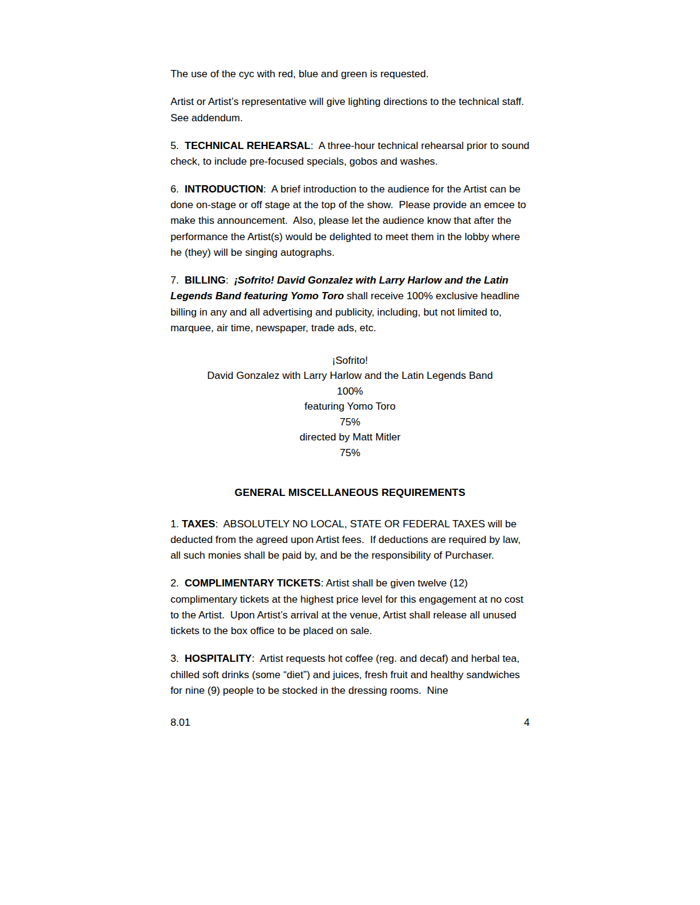The use of the cyc with red, blue and green is requested.
Artist or Artist’s representative will give lighting directions to the technical staff. See addendum.
5. TECHNICAL REHEARSAL: A three-hour technical rehearsal prior to sound check, to include pre-focused specials, gobos and washes.
6. INTRODUCTION: A brief introduction to the audience for the Artist can be done on-stage or off stage at the top of the show. Please provide an emcee to make this announcement. Also, please let the audience know that after the performance the Artist(s) would be delighted to meet them in the lobby where he (they) will be singing autographs.
7. BILLING: ¡Sofrito! David Gonzalez with Larry Harlow and the Latin Legends Band featuring Yomo Toro shall receive 100% exclusive headline billing in any and all advertising and publicity, including, but not limited to, marquee, air time, newspaper, trade ads, etc.
¡Sofrito!
David Gonzalez with Larry Harlow and the Latin Legends Band
100%
featuring Yomo Toro
75%
directed by Matt Mitler
75%
GENERAL MISCELLANEOUS REQUIREMENTS
1. TAXES: ABSOLUTELY NO LOCAL, STATE OR FEDERAL TAXES will be deducted from the agreed upon Artist fees. If deductions are required by law, all such monies shall be paid by, and be the responsibility of Purchaser.
2. COMPLIMENTARY TICKETS: Artist shall be given twelve (12) complimentary tickets at the highest price level for this engagement at no cost to the Artist. Upon Artist’s arrival at the venue, Artist shall release all unused tickets to the box office to be placed on sale.
3. HOSPITALITY: Artist requests hot coffee (reg. and decaf) and herbal tea, chilled soft drinks (some “diet”) and juices, fresh fruit and healthy sandwiches for nine (9) people to be stocked in the dressing rooms. Nine
8.01 4